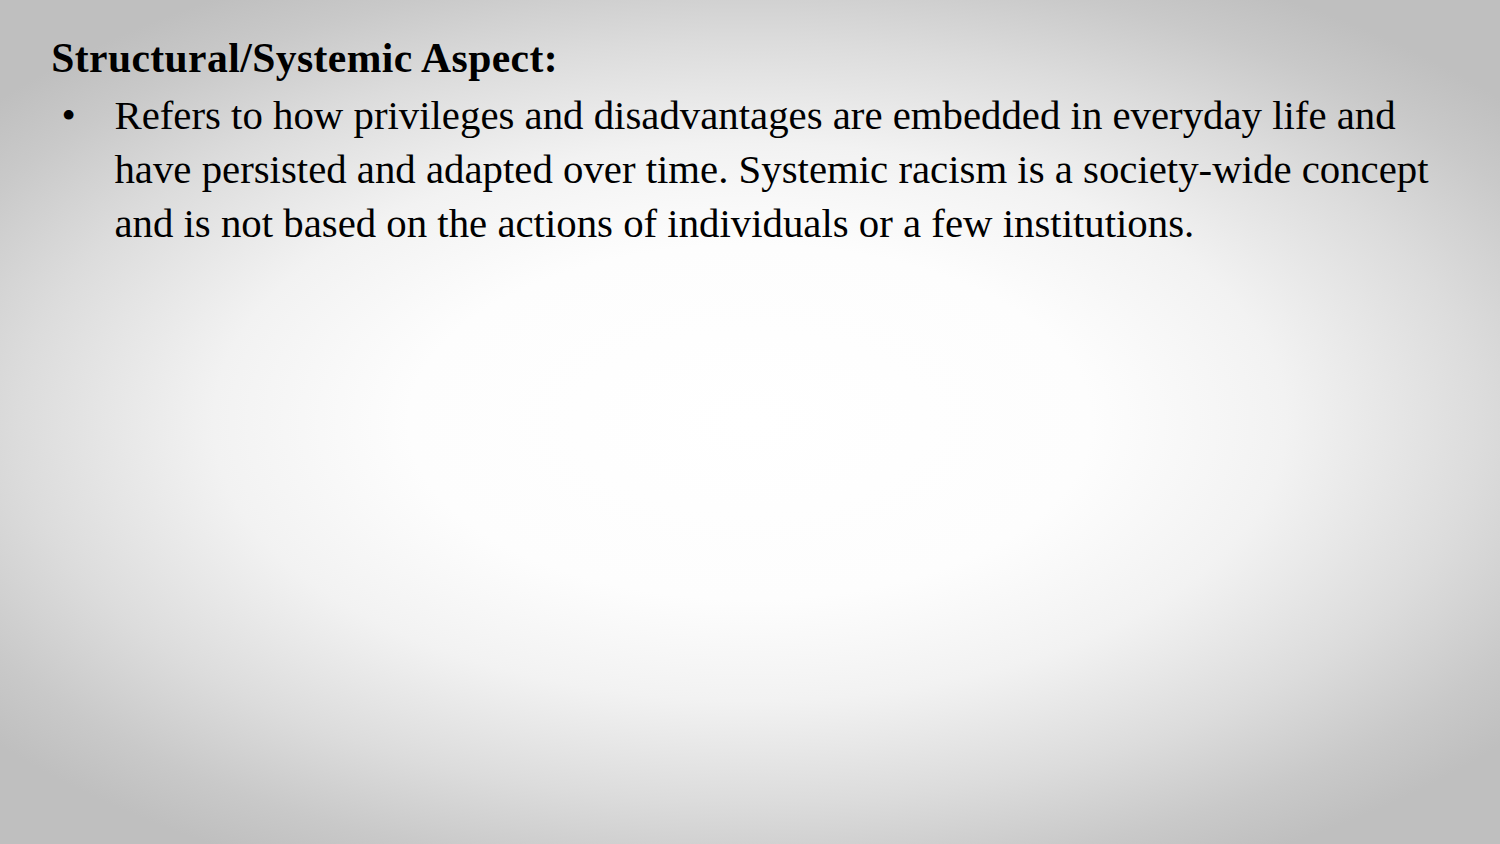Structural/Systemic Aspect:
Refers to how privileges and disadvantages are embedded in everyday life and have persisted and adapted over time. Systemic racism is a society-wide concept and is not based on the actions of individuals or a few institutions.